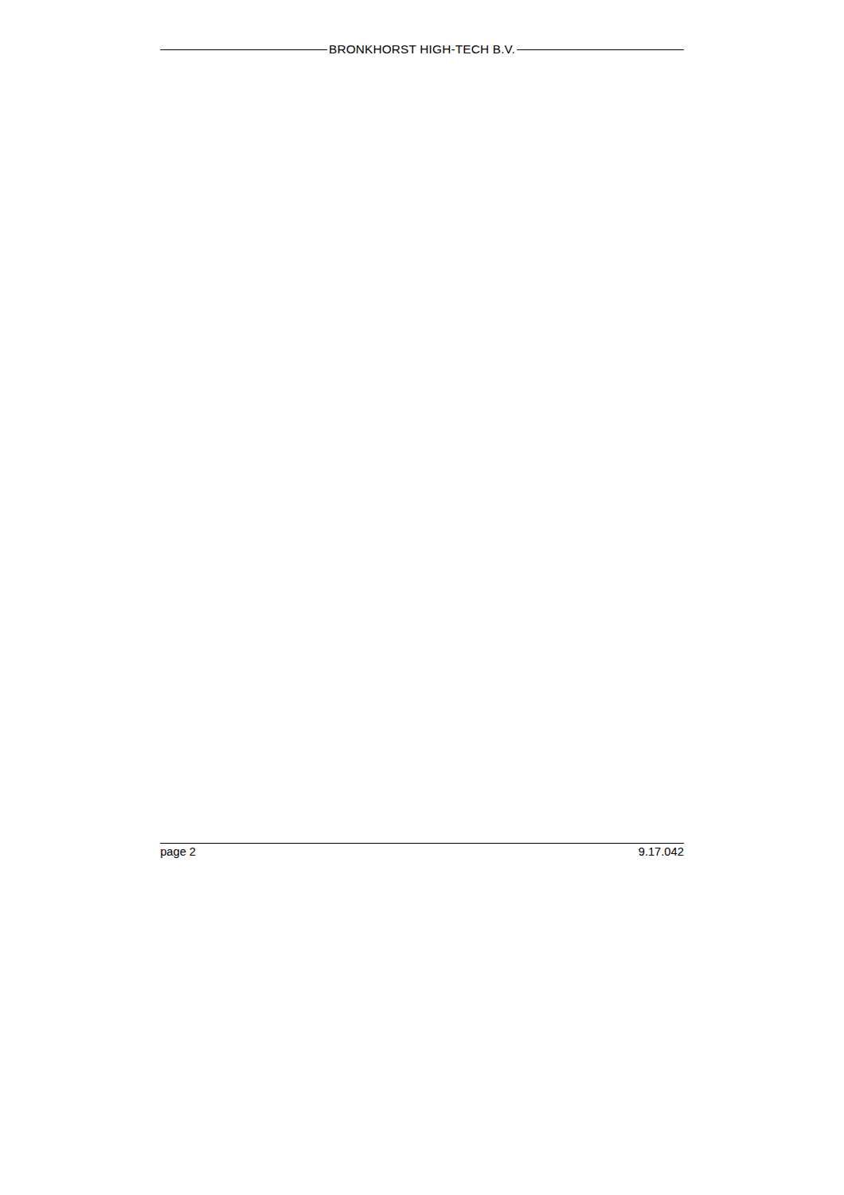BRONKHORST HIGH-TECH B.V.
page 2 9.17.042